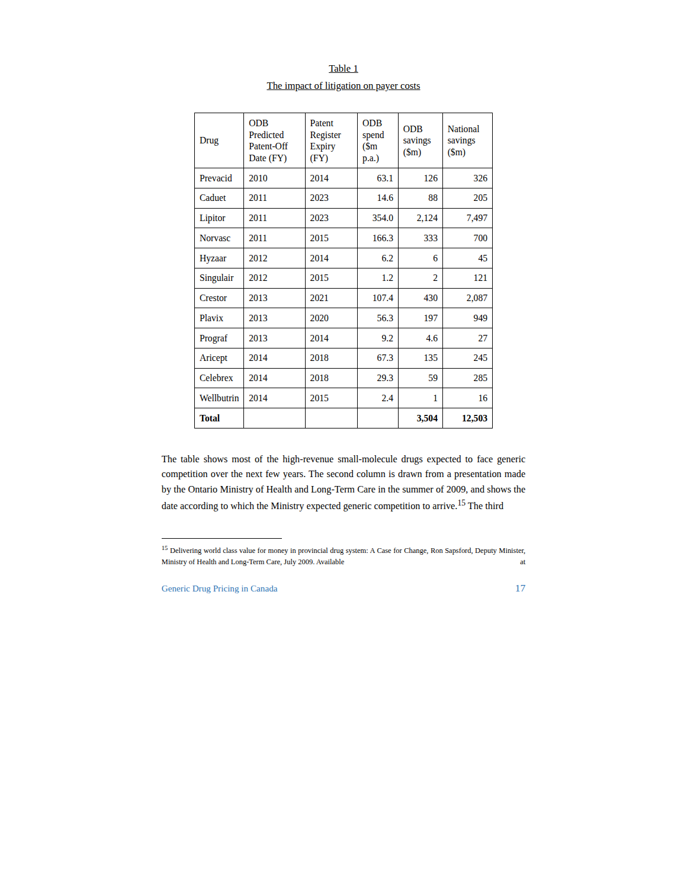Table 1
The impact of litigation on payer costs
| Drug | ODB Predicted Patent-Off Date (FY) | Patent Register Expiry (FY) | ODB spend ($m p.a.) | ODB savings ($m) | National savings ($m) |
| --- | --- | --- | --- | --- | --- |
| Prevacid | 2010 | 2014 | 63.1 | 126 | 326 |
| Caduet | 2011 | 2023 | 14.6 | 88 | 205 |
| Lipitor | 2011 | 2023 | 354.0 | 2,124 | 7,497 |
| Norvasc | 2011 | 2015 | 166.3 | 333 | 700 |
| Hyzaar | 2012 | 2014 | 6.2 | 6 | 45 |
| Singulair | 2012 | 2015 | 1.2 | 2 | 121 |
| Crestor | 2013 | 2021 | 107.4 | 430 | 2,087 |
| Plavix | 2013 | 2020 | 56.3 | 197 | 949 |
| Prograf | 2013 | 2014 | 9.2 | 4.6 | 27 |
| Aricept | 2014 | 2018 | 67.3 | 135 | 245 |
| Celebrex | 2014 | 2018 | 29.3 | 59 | 285 |
| Wellbutrin | 2014 | 2015 | 2.4 | 1 | 16 |
| Total | | | | 3,504 | 12,503 |
The table shows most of the high-revenue small-molecule drugs expected to face generic competition over the next few years. The second column is drawn from a presentation made by the Ontario Ministry of Health and Long-Term Care in the summer of 2009, and shows the date according to which the Ministry expected generic competition to arrive.15 The third
15 Delivering world class value for money in provincial drug system: A Case for Change, Ron Sapsford, Deputy Minister, Ministry of Health and Long-Term Care, July 2009. Available at
Generic Drug Pricing in Canada 17